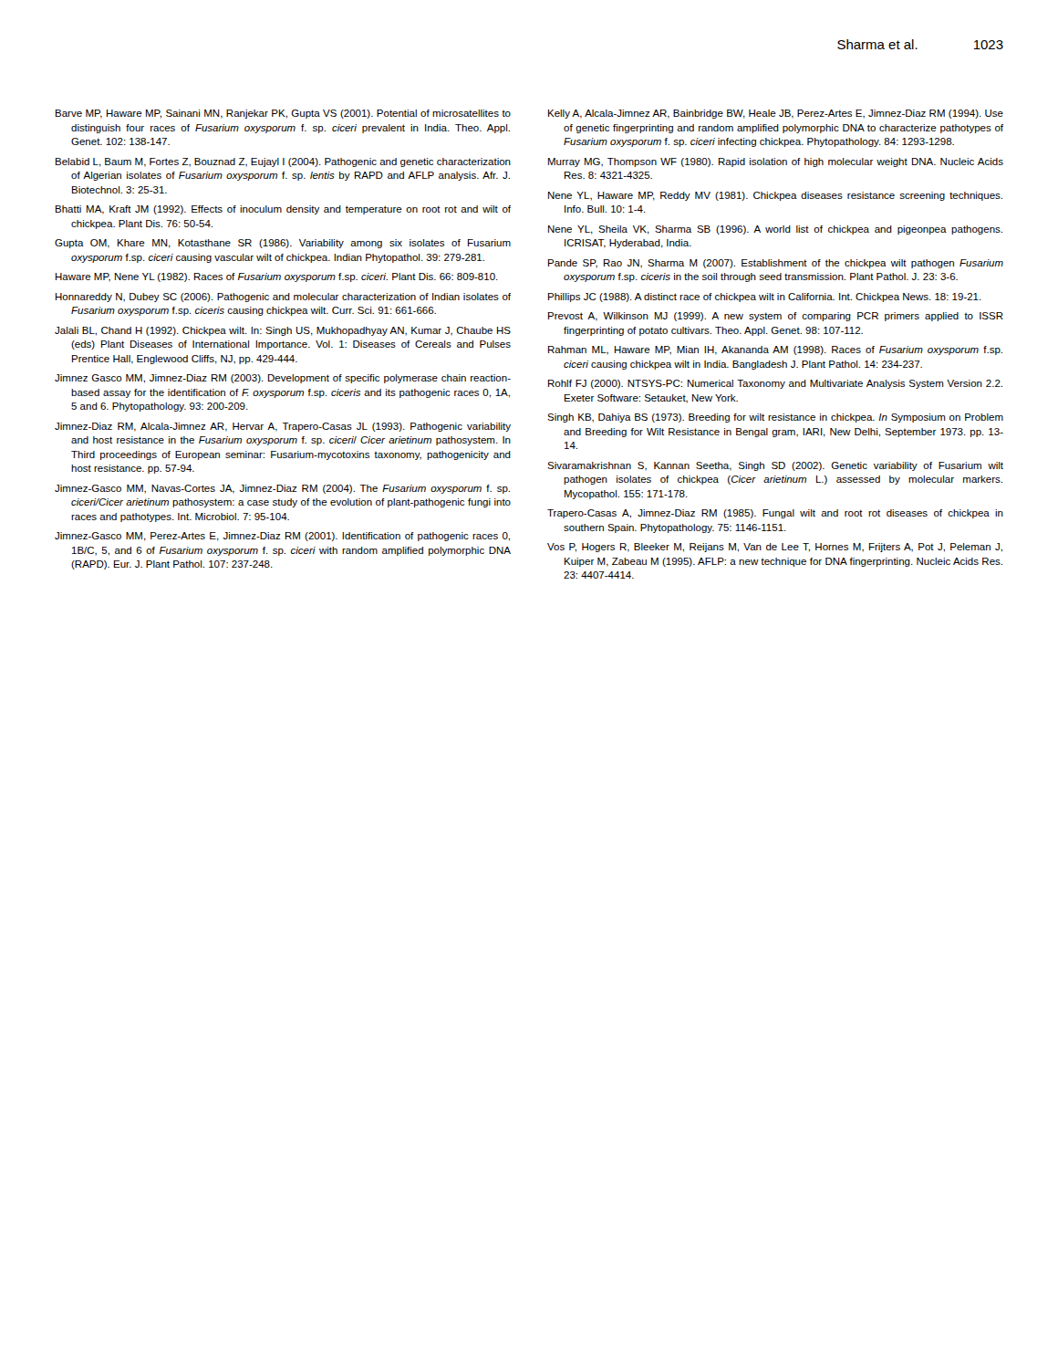Sharma et al. 1023
Barve MP, Haware MP, Sainani MN, Ranjekar PK, Gupta VS (2001). Potential of microsatellites to distinguish four races of Fusarium oxysporum f. sp. ciceri prevalent in India. Theo. Appl. Genet. 102: 138-147.
Belabid L, Baum M, Fortes Z, Bouznad Z, Eujayl I (2004). Pathogenic and genetic characterization of Algerian isolates of Fusarium oxysporum f. sp. lentis by RAPD and AFLP analysis. Afr. J. Biotechnol. 3: 25-31.
Bhatti MA, Kraft JM (1992). Effects of inoculum density and temperature on root rot and wilt of chickpea. Plant Dis. 76: 50-54.
Gupta OM, Khare MN, Kotasthane SR (1986). Variability among six isolates of Fusarium oxysporum f.sp. ciceri causing vascular wilt of chickpea. Indian Phytopathol. 39: 279-281.
Haware MP, Nene YL (1982). Races of Fusarium oxysporum f.sp. ciceri. Plant Dis. 66: 809-810.
Honnareddy N, Dubey SC (2006). Pathogenic and molecular characterization of Indian isolates of Fusarium oxysporum f.sp. ciceris causing chickpea wilt. Curr. Sci. 91: 661-666.
Jalali BL, Chand H (1992). Chickpea wilt. In: Singh US, Mukhopadhyay AN, Kumar J, Chaube HS (eds) Plant Diseases of International Importance. Vol. 1: Diseases of Cereals and Pulses Prentice Hall, Englewood Cliffs, NJ, pp. 429-444.
Jimnez Gasco MM, Jimnez-Diaz RM (2003). Development of specific polymerase chain reaction-based assay for the identification of F. oxysporum f.sp. ciceris and its pathogenic races 0, 1A, 5 and 6. Phytopathology. 93: 200-209.
Jimnez-Diaz RM, Alcala-Jimnez AR, Hervar A, Trapero-Casas JL (1993). Pathogenic variability and host resistance in the Fusarium oxysporum f. sp. ciceri/ Cicer arietinum pathosystem. In Third proceedings of European seminar: Fusarium-mycotoxins taxonomy, pathogenicity and host resistance. pp. 57-94.
Jimnez-Gasco MM, Navas-Cortes JA, Jimnez-Diaz RM (2004). The Fusarium oxysporum f. sp. ciceri/Cicer arietinum pathosystem: a case study of the evolution of plant-pathogenic fungi into races and pathotypes. Int. Microbiol. 7: 95-104.
Jimnez-Gasco MM, Perez-Artes E, Jimnez-Diaz RM (2001). Identification of pathogenic races 0, 1B/C, 5, and 6 of Fusarium oxysporum f. sp. ciceri with random amplified polymorphic DNA (RAPD). Eur. J. Plant Pathol. 107: 237-248.
Kelly A, Alcala-Jimnez AR, Bainbridge BW, Heale JB, Perez-Artes E, Jimnez-Diaz RM (1994). Use of genetic fingerprinting and random amplified polymorphic DNA to characterize pathotypes of Fusarium oxysporum f. sp. ciceri infecting chickpea. Phytopathology. 84: 1293-1298.
Murray MG, Thompson WF (1980). Rapid isolation of high molecular weight DNA. Nucleic Acids Res. 8: 4321-4325.
Nene YL, Haware MP, Reddy MV (1981). Chickpea diseases resistance screening techniques. Info. Bull. 10: 1-4.
Nene YL, Sheila VK, Sharma SB (1996). A world list of chickpea and pigeonpea pathogens. ICRISAT, Hyderabad, India.
Pande SP, Rao JN, Sharma M (2007). Establishment of the chickpea wilt pathogen Fusarium oxysporum f.sp. ciceris in the soil through seed transmission. Plant Pathol. J. 23: 3-6.
Phillips JC (1988). A distinct race of chickpea wilt in California. Int. Chickpea News. 18: 19-21.
Prevost A, Wilkinson MJ (1999). A new system of comparing PCR primers applied to ISSR fingerprinting of potato cultivars. Theo. Appl. Genet. 98: 107-112.
Rahman ML, Haware MP, Mian IH, Akananda AM (1998). Races of Fusarium oxysporum f.sp. ciceri causing chickpea wilt in India. Bangladesh J. Plant Pathol. 14: 234-237.
Rohlf FJ (2000). NTSYS-PC: Numerical Taxonomy and Multivariate Analysis System Version 2.2. Exeter Software: Setauket, New York.
Singh KB, Dahiya BS (1973). Breeding for wilt resistance in chickpea. In Symposium on Problem and Breeding for Wilt Resistance in Bengal gram, IARI, New Delhi, September 1973. pp. 13-14.
Sivaramakrishnan S, Kannan Seetha, Singh SD (2002). Genetic variability of Fusarium wilt pathogen isolates of chickpea (Cicer arietinum L.) assessed by molecular markers. Mycopathol. 155: 171-178.
Trapero-Casas A, Jimnez-Diaz RM (1985). Fungal wilt and root rot diseases of chickpea in southern Spain. Phytopathology. 75: 1146-1151.
Vos P, Hogers R, Bleeker M, Reijans M, Van de Lee T, Hornes M, Frijters A, Pot J, Peleman J, Kuiper M, Zabeau M (1995). AFLP: a new technique for DNA fingerprinting. Nucleic Acids Res. 23: 4407-4414.